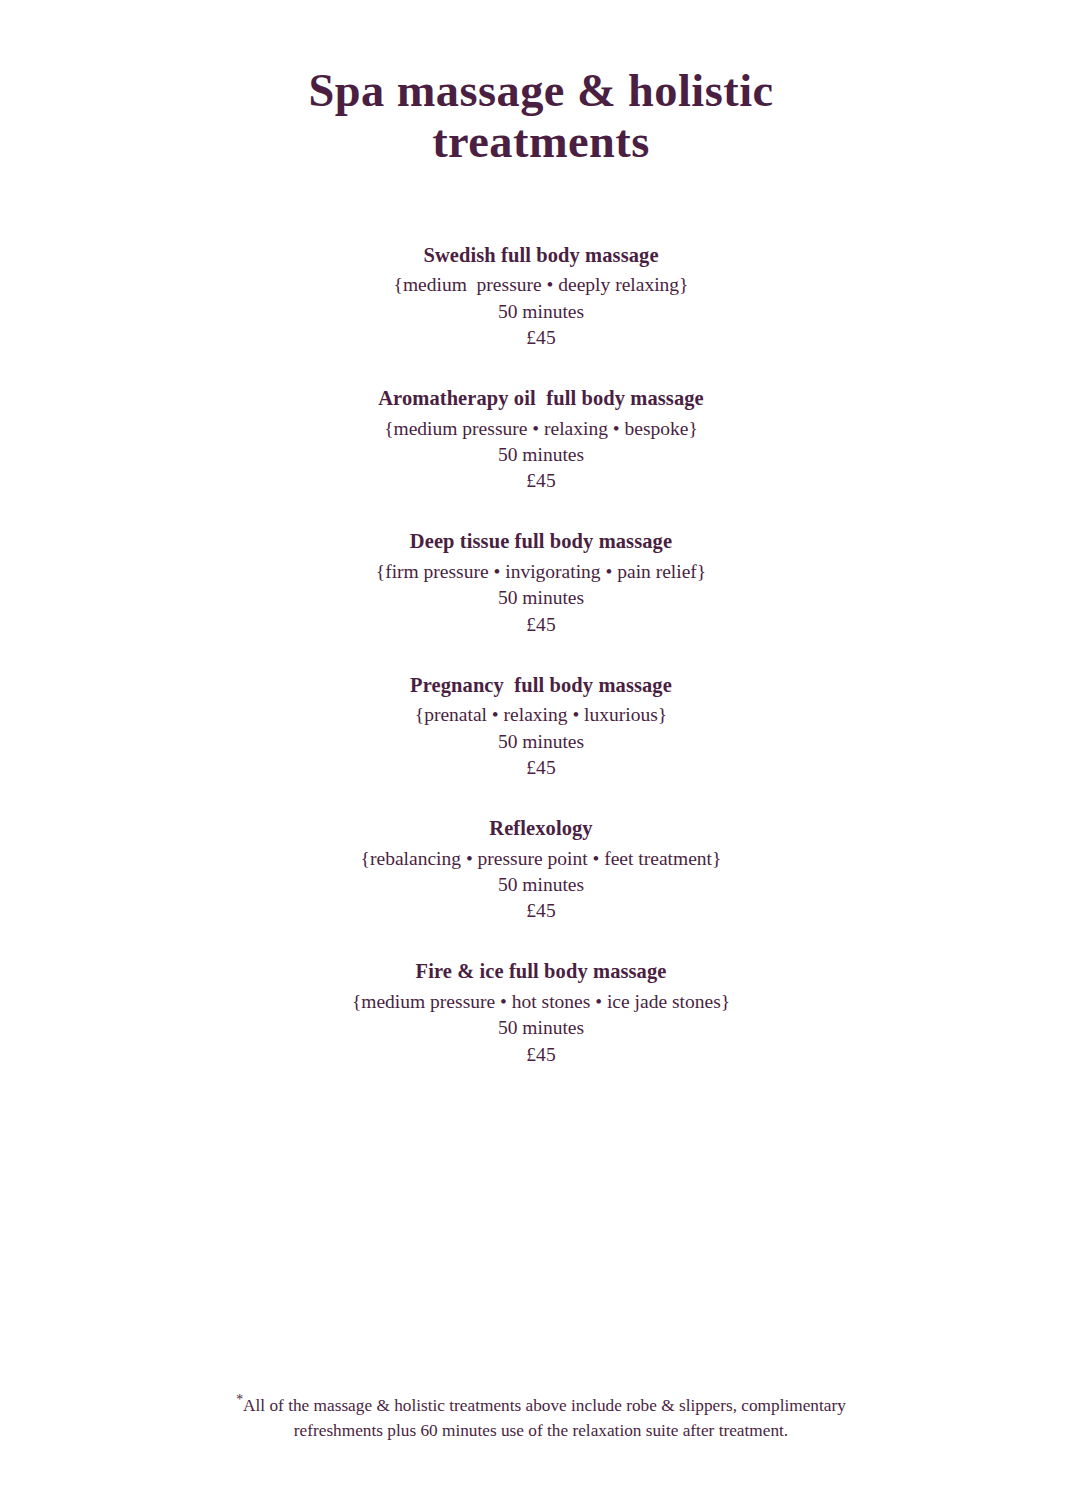Spa massage & holistic treatments
Swedish full body massage
{medium pressure • deeply relaxing}
50 minutes
£45
Aromatherapy oil full body massage
{medium pressure • relaxing • bespoke}
50 minutes
£45
Deep tissue full body massage
{firm pressure • invigorating • pain relief}
50 minutes
£45
Pregnancy full body massage
{prenatal • relaxing • luxurious}
50 minutes
£45
Reflexology
{rebalancing • pressure point • feet treatment}
50 minutes
£45
Fire & ice full body massage
{medium pressure • hot stones • ice jade stones}
50 minutes
£45
*All of the massage & holistic treatments above include robe & slippers, complimentary refreshments plus 60 minutes use of the relaxation suite after treatment.